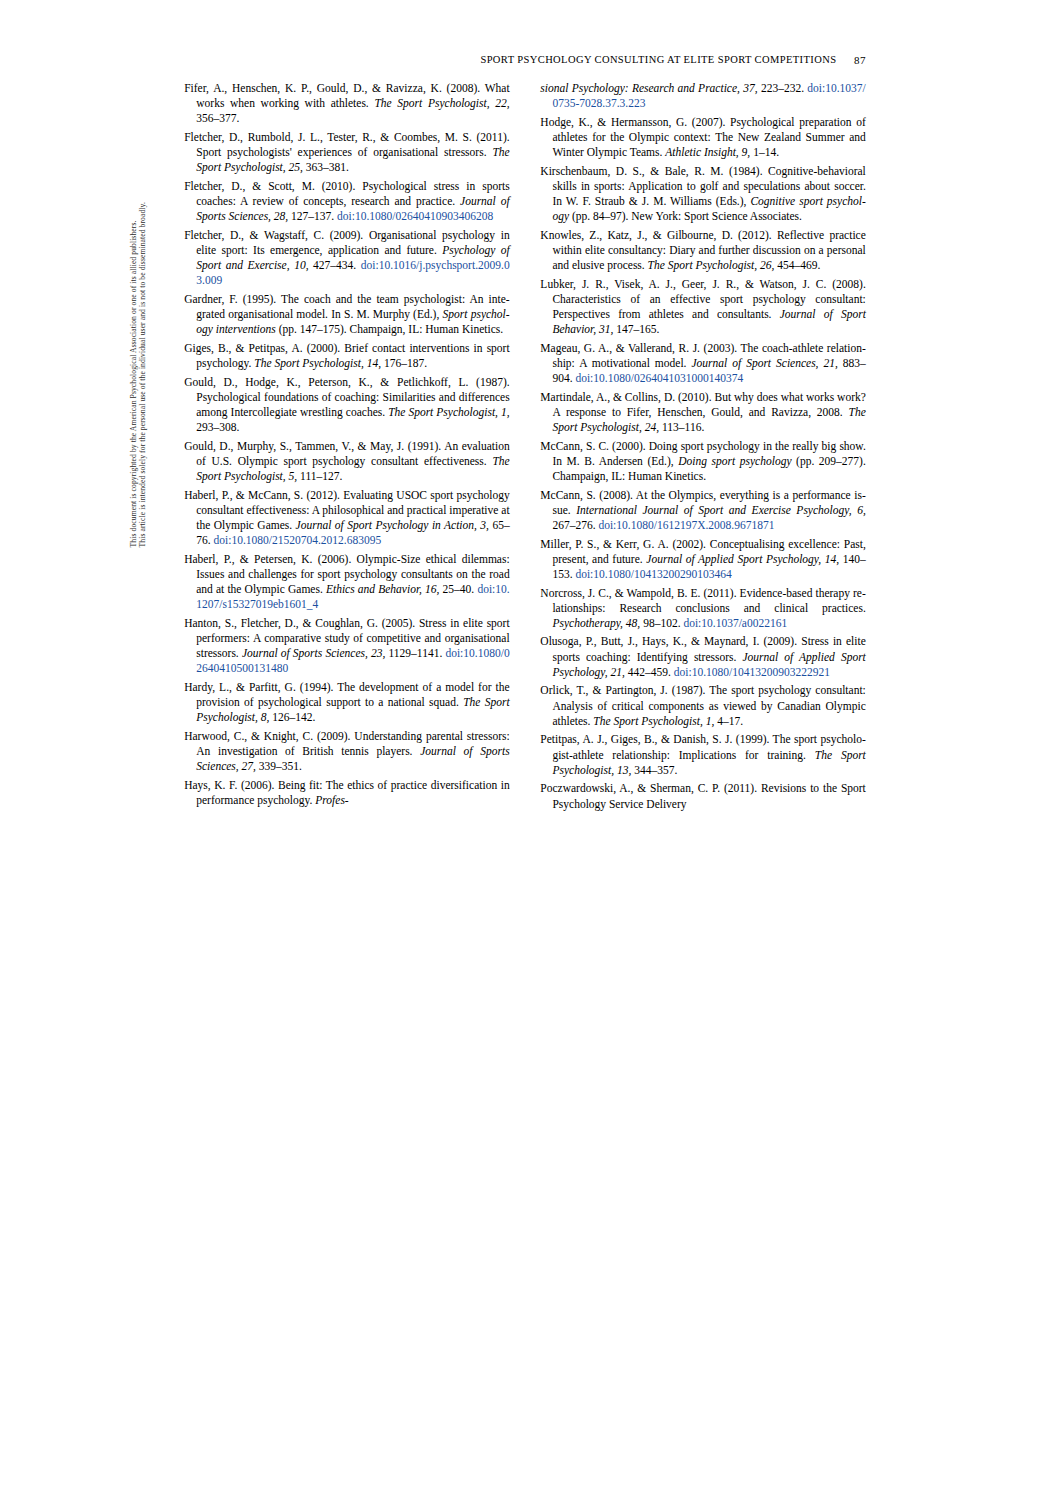This document is copyrighted by the American Psychological Association or one of its allied publishers.
This article is intended solely for the personal use of the individual user and is not to be disseminated broadly.
SPORT PSYCHOLOGY CONSULTING AT ELITE SPORT COMPETITIONS 87
Fifer, A., Henschen, K. P., Gould, D., & Ravizza, K. (2008). What works when working with athletes. The Sport Psychologist, 22, 356–377.
Fletcher, D., Rumbold, J. L., Tester, R., & Coombes, M. S. (2011). Sport psychologists' experiences of organisational stressors. The Sport Psychologist, 25, 363–381.
Fletcher, D., & Scott, M. (2010). Psychological stress in sports coaches: A review of concepts, research and practice. Journal of Sports Sciences, 28, 127–137. doi:10.1080/02640410903406208
Fletcher, D., & Wagstaff, C. (2009). Organisational psychology in elite sport: Its emergence, application and future. Psychology of Sport and Exercise, 10, 427–434. doi:10.1016/j.psychsport.2009.03.009
Gardner, F. (1995). The coach and the team psychologist: An integrated organisational model. In S. M. Murphy (Ed.), Sport psychology interventions (pp. 147–175). Champaign, IL: Human Kinetics.
Giges, B., & Petitpas, A. (2000). Brief contact interventions in sport psychology. The Sport Psychologist, 14, 176–187.
Gould, D., Hodge, K., Peterson, K., & Petlichkoff, L. (1987). Psychological foundations of coaching: Similarities and differences among Intercollegiate wrestling coaches. The Sport Psychologist, 1, 293–308.
Gould, D., Murphy, S., Tammen, V., & May, J. (1991). An evaluation of U.S. Olympic sport psychology consultant effectiveness. The Sport Psychologist, 5, 111–127.
Haberl, P., & McCann, S. (2012). Evaluating USOC sport psychology consultant effectiveness: A philosophical and practical imperative at the Olympic Games. Journal of Sport Psychology in Action, 3, 65–76. doi:10.1080/21520704.2012.683095
Haberl, P., & Petersen, K. (2006). Olympic-Size ethical dilemmas: Issues and challenges for sport psychology consultants on the road and at the Olympic Games. Ethics and Behavior, 16, 25–40. doi:10.1207/s15327019eb1601_4
Hanton, S., Fletcher, D., & Coughlan, G. (2005). Stress in elite sport performers: A comparative study of competitive and organisational stressors. Journal of Sports Sciences, 23, 1129–1141. doi:10.1080/02640410500131480
Hardy, L., & Parfitt, G. (1994). The development of a model for the provision of psychological support to a national squad. The Sport Psychologist, 8, 126–142.
Harwood, C., & Knight, C. (2009). Understanding parental stressors: An investigation of British tennis players. Journal of Sports Sciences, 27, 339–351.
Hays, K. F. (2006). Being fit: The ethics of practice diversification in performance psychology. Profes-
sional Psychology: Research and Practice, 37, 223–232. doi:10.1037/0735-7028.37.3.223
Hodge, K., & Hermansson, G. (2007). Psychological preparation of athletes for the Olympic context: The New Zealand Summer and Winter Olympic Teams. Athletic Insight, 9, 1–14.
Kirschenbaum, D. S., & Bale, R. M. (1984). Cognitive-behavioral skills in sports: Application to golf and speculations about soccer. In W. F. Straub & J. M. Williams (Eds.), Cognitive sport psychology (pp. 84–97). New York: Sport Science Associates.
Knowles, Z., Katz, J., & Gilbourne, D. (2012). Reflective practice within elite consultancy: Diary and further discussion on a personal and elusive process. The Sport Psychologist, 26, 454–469.
Lubker, J. R., Visek, A. J., Geer, J. R., & Watson, J. C. (2008). Characteristics of an effective sport psychology consultant: Perspectives from athletes and consultants. Journal of Sport Behavior, 31, 147–165.
Mageau, G. A., & Vallerand, R. J. (2003). The coach-athlete relationship: A motivational model. Journal of Sport Sciences, 21, 883–904. doi:10.1080/0264041031000140374
Martindale, A., & Collins, D. (2010). But why does what works work? A response to Fifer, Henschen, Gould, and Ravizza, 2008. The Sport Psychologist, 24, 113–116.
McCann, S. C. (2000). Doing sport psychology in the really big show. In M. B. Andersen (Ed.), Doing sport psychology (pp. 209–277). Champaign, IL: Human Kinetics.
McCann, S. (2008). At the Olympics, everything is a performance issue. International Journal of Sport and Exercise Psychology, 6, 267–276. doi:10.1080/1612197X.2008.9671871
Miller, P. S., & Kerr, G. A. (2002). Conceptualising excellence: Past, present, and future. Journal of Applied Sport Psychology, 14, 140–153. doi:10.1080/10413200290103464
Norcross, J. C., & Wampold, B. E. (2011). Evidence-based therapy relationships: Research conclusions and clinical practices. Psychotherapy, 48, 98–102. doi:10.1037/a0022161
Olusoga, P., Butt, J., Hays, K., & Maynard, I. (2009). Stress in elite sports coaching: Identifying stressors. Journal of Applied Sport Psychology, 21, 442–459. doi:10.1080/10413200903222921
Orlick, T., & Partington, J. (1987). The sport psychology consultant: Analysis of critical components as viewed by Canadian Olympic athletes. The Sport Psychologist, 1, 4–17.
Petitpas, A. J., Giges, B., & Danish, S. J. (1999). The sport psychologist-athlete relationship: Implications for training. The Sport Psychologist, 13, 344–357.
Poczwardowski, A., & Sherman, C. P. (2011). Revisions to the Sport Psychology Service Delivery